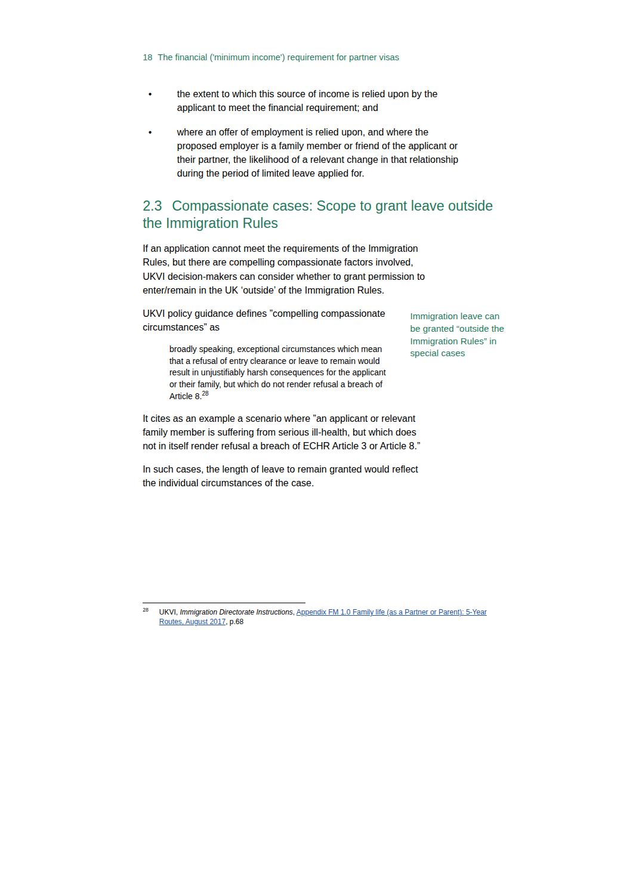18 The financial ('minimum income') requirement for partner visas
Immigration leave can be granted “outside the Immigration Rules” in special cases
the extent to which this source of income is relied upon by the applicant to meet the financial requirement; and
where an offer of employment is relied upon, and where the proposed employer is a family member or friend of the applicant or their partner, the likelihood of a relevant change in that relationship during the period of limited leave applied for.
2.3 Compassionate cases: Scope to grant leave outside the Immigration Rules
If an application cannot meet the requirements of the Immigration Rules, but there are compelling compassionate factors involved, UKVI decision-makers can consider whether to grant permission to enter/remain in the UK ‘outside’ of the Immigration Rules.
UKVI policy guidance defines ”compelling compassionate circumstances” as
broadly speaking, exceptional circumstances which mean that a refusal of entry clearance or leave to remain would result in unjustifiably harsh consequences for the applicant or their family, but which do not render refusal a breach of Article 8.28
It cites as an example a scenario where ”an applicant or relevant family member is suffering from serious ill-health, but which does not in itself render refusal a breach of ECHR Article 3 or Article 8.”
In such cases, the length of leave to remain granted would reflect the individual circumstances of the case.
28 UKVI, Immigration Directorate Instructions, Appendix FM 1.0 Family life (as a Partner or Parent): 5-Year Routes, August 2017, p.68